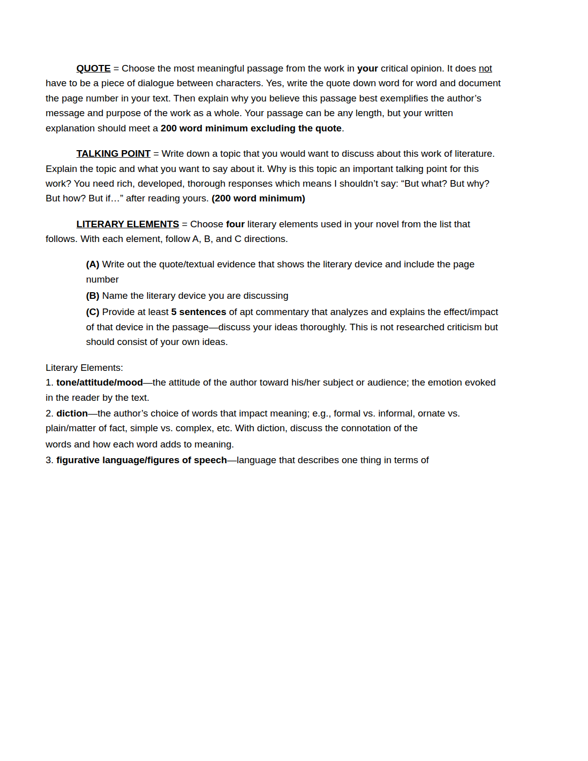QUOTE = Choose the most meaningful passage from the work in your critical opinion. It does not have to be a piece of dialogue between characters. Yes, write the quote down word for word and document the page number in your text. Then explain why you believe this passage best exemplifies the author’s message and purpose of the work as a whole. Your passage can be any length, but your written explanation should meet a 200 word minimum excluding the quote.
TALKING POINT = Write down a topic that you would want to discuss about this work of literature. Explain the topic and what you want to say about it. Why is this topic an important talking point for this work? You need rich, developed, thorough responses which means I shouldn’t say: “But what? But why? But how? But if…” after reading yours. (200 word minimum)
LITERARY ELEMENTS = Choose four literary elements used in your novel from the list that follows. With each element, follow A, B, and C directions.
(A) Write out the quote/textual evidence that shows the literary device and include the page number
(B) Name the literary device you are discussing
(C) Provide at least 5 sentences of apt commentary that analyzes and explains the effect/impact of that device in the passage—discuss your ideas thoroughly. This is not researched criticism but should consist of your own ideas.
Literary Elements:
1. tone/attitude/mood—the attitude of the author toward his/her subject or audience; the emotion evoked in the reader by the text.
2. diction—the author’s choice of words that impact meaning; e.g., formal vs. informal, ornate vs. plain/matter of fact, simple vs. complex, etc. With diction, discuss the connotation of the
words and how each word adds to meaning.
3. figurative language/figures of speech—language that describes one thing in terms of